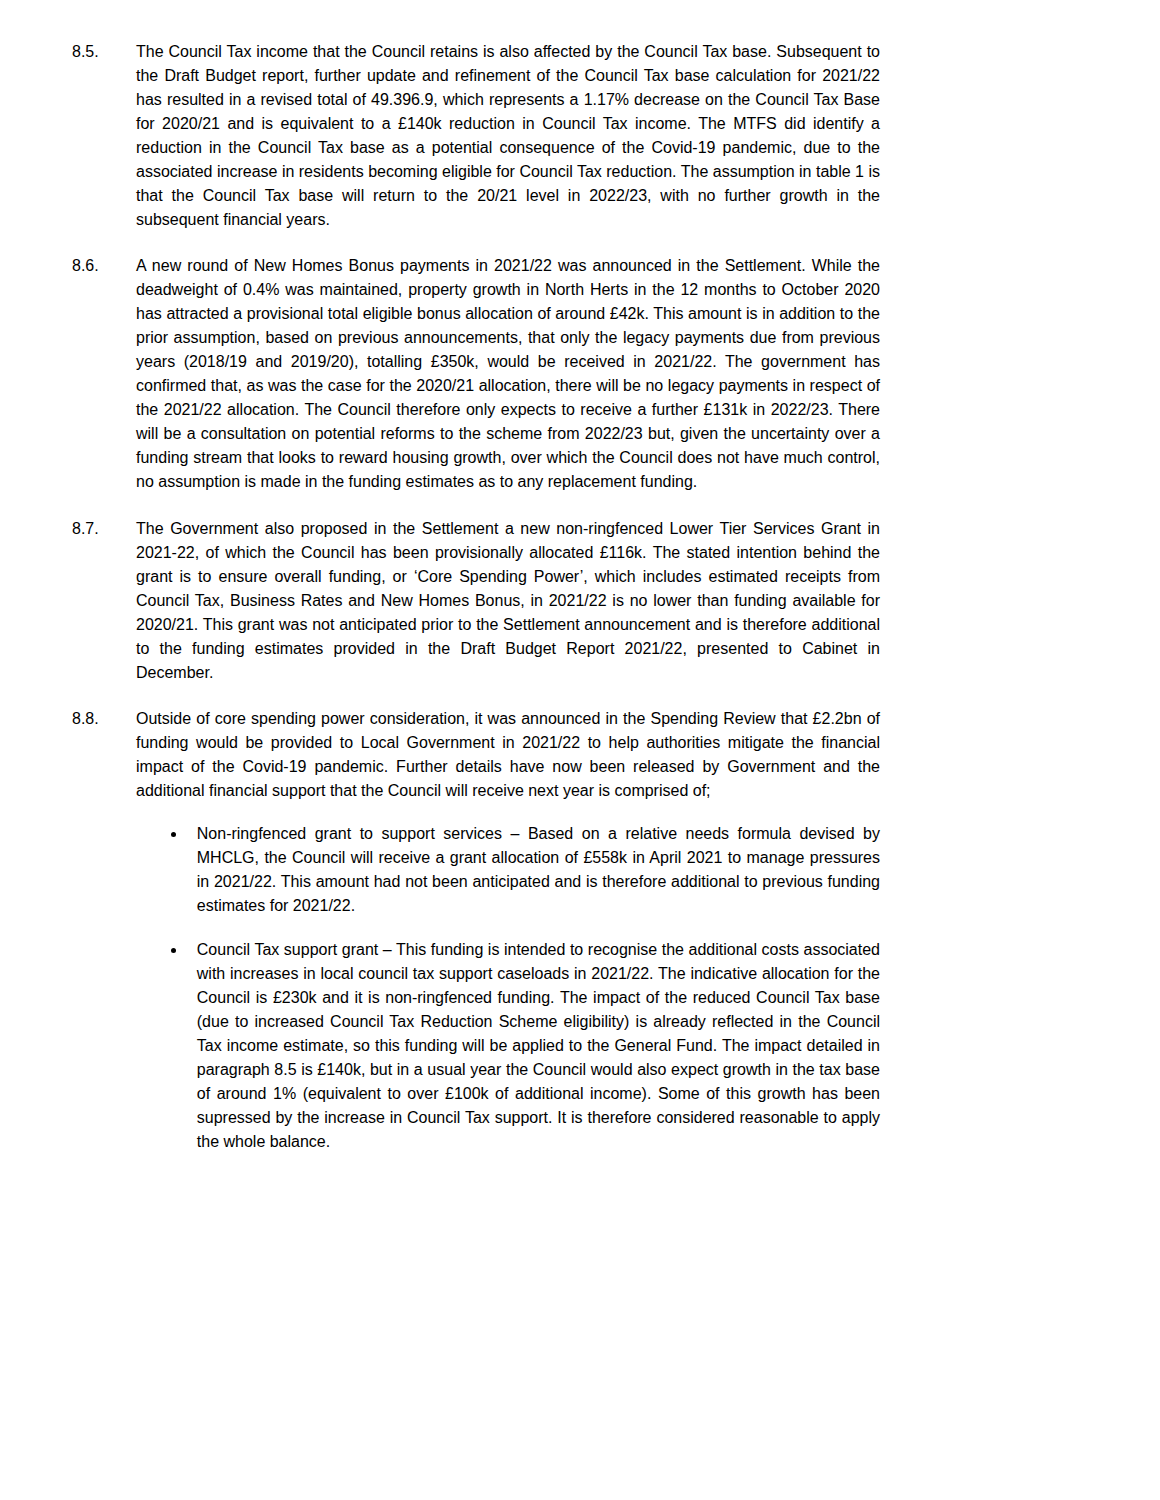8.5.
The Council Tax income that the Council retains is also affected by the Council Tax base. Subsequent to the Draft Budget report, further update and refinement of the Council Tax base calculation for 2021/22 has resulted in a revised total of 49.396.9, which represents a 1.17% decrease on the Council Tax Base for 2020/21 and is equivalent to a £140k reduction in Council Tax income. The MTFS did identify a reduction in the Council Tax base as a potential consequence of the Covid-19 pandemic, due to the associated increase in residents becoming eligible for Council Tax reduction. The assumption in table 1 is that the Council Tax base will return to the 20/21 level in 2022/23, with no further growth in the subsequent financial years.
8.6.
A new round of New Homes Bonus payments in 2021/22 was announced in the Settlement. While the deadweight of 0.4% was maintained, property growth in North Herts in the 12 months to October 2020 has attracted a provisional total eligible bonus allocation of around £42k. This amount is in addition to the prior assumption, based on previous announcements, that only the legacy payments due from previous years (2018/19 and 2019/20), totalling £350k, would be received in 2021/22. The government has confirmed that, as was the case for the 2020/21 allocation, there will be no legacy payments in respect of the 2021/22 allocation. The Council therefore only expects to receive a further £131k in 2022/23. There will be a consultation on potential reforms to the scheme from 2022/23 but, given the uncertainty over a funding stream that looks to reward housing growth, over which the Council does not have much control, no assumption is made in the funding estimates as to any replacement funding.
8.7.
The Government also proposed in the Settlement a new non-ringfenced Lower Tier Services Grant in 2021-22, of which the Council has been provisionally allocated £116k. The stated intention behind the grant is to ensure overall funding, or ‘Core Spending Power’, which includes estimated receipts from Council Tax, Business Rates and New Homes Bonus, in 2021/22 is no lower than funding available for 2020/21. This grant was not anticipated prior to the Settlement announcement and is therefore additional to the funding estimates provided in the Draft Budget Report 2021/22, presented to Cabinet in December.
8.8.
Outside of core spending power consideration, it was announced in the Spending Review that £2.2bn of funding would be provided to Local Government in 2021/22 to help authorities mitigate the financial impact of the Covid-19 pandemic. Further details have now been released by Government and the additional financial support that the Council will receive next year is comprised of;
Non-ringfenced grant to support services – Based on a relative needs formula devised by MHCLG, the Council will receive a grant allocation of £558k in April 2021 to manage pressures in 2021/22. This amount had not been anticipated and is therefore additional to previous funding estimates for 2021/22.
Council Tax support grant – This funding is intended to recognise the additional costs associated with increases in local council tax support caseloads in 2021/22. The indicative allocation for the Council is £230k and it is non-ringfenced funding. The impact of the reduced Council Tax base (due to increased Council Tax Reduction Scheme eligibility) is already reflected in the Council Tax income estimate, so this funding will be applied to the General Fund. The impact detailed in paragraph 8.5 is £140k, but in a usual year the Council would also expect growth in the tax base of around 1% (equivalent to over £100k of additional income). Some of this growth has been supressed by the increase in Council Tax support. It is therefore considered reasonable to apply the whole balance.